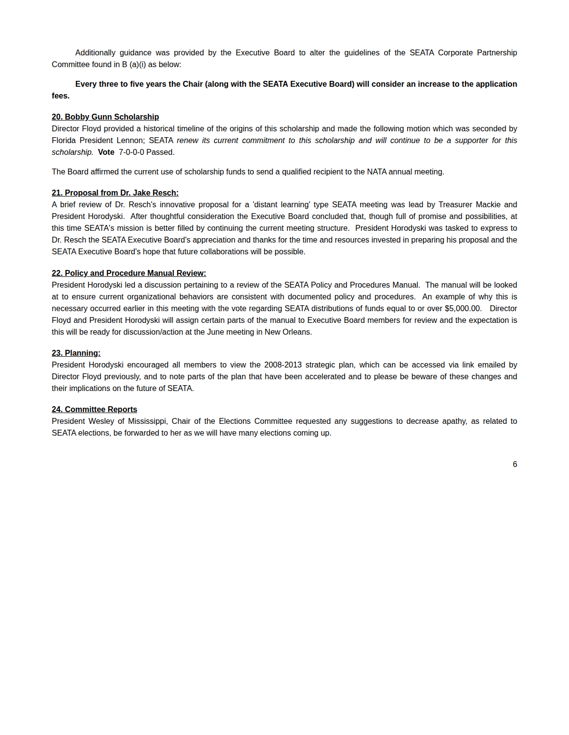Additionally guidance was provided by the Executive Board to alter the guidelines of the SEATA Corporate Partnership Committee found in B (a)(i) as below:
Every three to five years the Chair (along with the SEATA Executive Board) will consider an increase to the application fees.
20. Bobby Gunn Scholarship
Director Floyd provided a historical timeline of the origins of this scholarship and made the following motion which was seconded by Florida President Lennon; SEATA renew its current commitment to this scholarship and will continue to be a supporter for this scholarship. Vote 7-0-0-0 Passed.
The Board affirmed the current use of scholarship funds to send a qualified recipient to the NATA annual meeting.
21. Proposal from Dr. Jake Resch:
A brief review of Dr. Resch's innovative proposal for a 'distant learning' type SEATA meeting was lead by Treasurer Mackie and President Horodyski. After thoughtful consideration the Executive Board concluded that, though full of promise and possibilities, at this time SEATA's mission is better filled by continuing the current meeting structure. President Horodyski was tasked to express to Dr. Resch the SEATA Executive Board's appreciation and thanks for the time and resources invested in preparing his proposal and the SEATA Executive Board's hope that future collaborations will be possible.
22. Policy and Procedure Manual Review:
President Horodyski led a discussion pertaining to a review of the SEATA Policy and Procedures Manual. The manual will be looked at to ensure current organizational behaviors are consistent with documented policy and procedures. An example of why this is necessary occurred earlier in this meeting with the vote regarding SEATA distributions of funds equal to or over $5,000.00. Director Floyd and President Horodyski will assign certain parts of the manual to Executive Board members for review and the expectation is this will be ready for discussion/action at the June meeting in New Orleans.
23. Planning:
President Horodyski encouraged all members to view the 2008-2013 strategic plan, which can be accessed via link emailed by Director Floyd previously, and to note parts of the plan that have been accelerated and to please be beware of these changes and their implications on the future of SEATA.
24. Committee Reports
President Wesley of Mississippi, Chair of the Elections Committee requested any suggestions to decrease apathy, as related to SEATA elections, be forwarded to her as we will have many elections coming up.
6